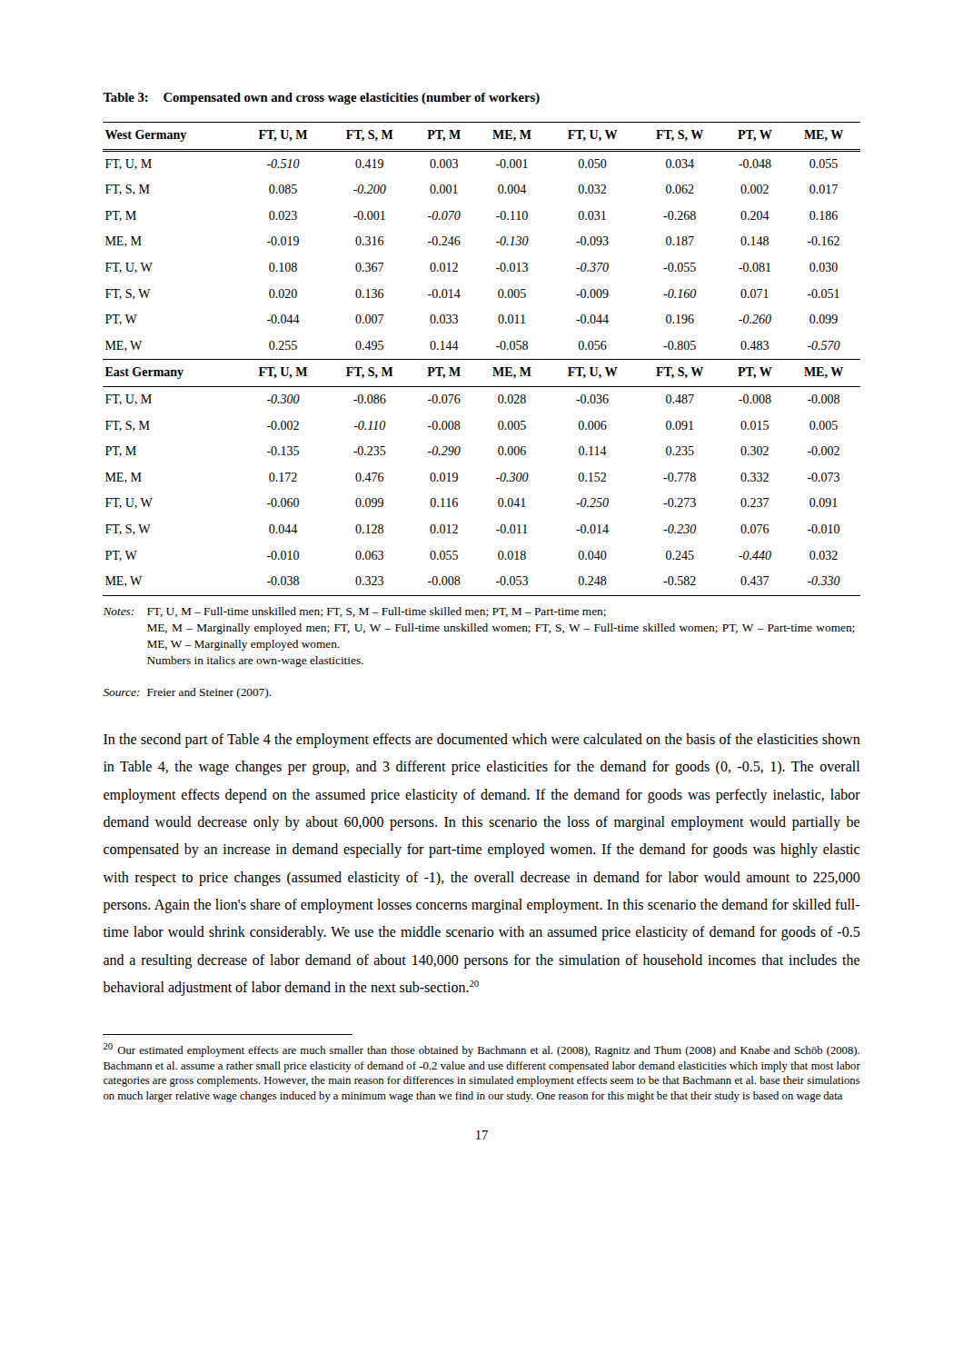Table 3: Compensated own and cross wage elasticities (number of workers)
| West Germany | FT, U, M | FT, S, M | PT, M | ME, M | FT, U, W | FT, S, W | PT, W | ME, W |
| --- | --- | --- | --- | --- | --- | --- | --- | --- |
| FT, U, M | -0.510 | 0.419 | 0.003 | -0.001 | 0.050 | 0.034 | -0.048 | 0.055 |
| FT, S, M | 0.085 | -0.200 | 0.001 | 0.004 | 0.032 | 0.062 | 0.002 | 0.017 |
| PT, M | 0.023 | -0.001 | -0.070 | -0.110 | 0.031 | -0.268 | 0.204 | 0.186 |
| ME, M | -0.019 | 0.316 | -0.246 | -0.130 | -0.093 | 0.187 | 0.148 | -0.162 |
| FT, U, W | 0.108 | 0.367 | 0.012 | -0.013 | -0.370 | -0.055 | -0.081 | 0.030 |
| FT, S, W | 0.020 | 0.136 | -0.014 | 0.005 | -0.009 | -0.160 | 0.071 | -0.051 |
| PT, W | -0.044 | 0.007 | 0.033 | 0.011 | -0.044 | 0.196 | -0.260 | 0.099 |
| ME, W | 0.255 | 0.495 | 0.144 | -0.058 | 0.056 | -0.805 | 0.483 | -0.570 |
| East Germany | FT, U, M | FT, S, M | PT, M | ME, M | FT, U, W | FT, S, W | PT, W | ME, W |
| FT, U, M | -0.300 | -0.086 | -0.076 | 0.028 | -0.036 | 0.487 | -0.008 | -0.008 |
| FT, S, M | -0.002 | -0.110 | -0.008 | 0.005 | 0.006 | 0.091 | 0.015 | 0.005 |
| PT, M | -0.135 | -0.235 | -0.290 | 0.006 | 0.114 | 0.235 | 0.302 | -0.002 |
| ME, M | 0.172 | 0.476 | 0.019 | -0.300 | 0.152 | -0.778 | 0.332 | -0.073 |
| FT, U, W | -0.060 | 0.099 | 0.116 | 0.041 | -0.250 | -0.273 | 0.237 | 0.091 |
| FT, S, W | 0.044 | 0.128 | 0.012 | -0.011 | -0.014 | -0.230 | 0.076 | -0.010 |
| PT, W | -0.010 | 0.063 | 0.055 | 0.018 | 0.040 | 0.245 | -0.440 | 0.032 |
| ME, W | -0.038 | 0.323 | -0.008 | -0.053 | 0.248 | -0.582 | 0.437 | -0.330 |
Notes: FT, U, M – Full-time unskilled men; FT, S, M – Full-time skilled men; PT, M – Part-time men;
ME, M – Marginally employed men; FT, U, W – Full-time unskilled women; FT, S, W – Full-time skilled women; PT, W – Part-time women; ME, W – Marginally employed women.
Numbers in italics are own-wage elasticities.
Source: Freier and Steiner (2007).
In the second part of Table 4 the employment effects are documented which were calculated on the basis of the elasticities shown in Table 4, the wage changes per group, and 3 different price elasticities for the demand for goods (0, -0.5, 1). The overall employment effects depend on the assumed price elasticity of demand. If the demand for goods was perfectly inelastic, labor demand would decrease only by about 60,000 persons. In this scenario the loss of marginal employment would partially be compensated by an increase in demand especially for part-time employed women. If the demand for goods was highly elastic with respect to price changes (assumed elasticity of -1), the overall decrease in demand for labor would amount to 225,000 persons. Again the lion's share of employment losses concerns marginal employment. In this scenario the demand for skilled full-time labor would shrink considerably. We use the middle scenario with an assumed price elasticity of demand for goods of -0.5 and a resulting decrease of labor demand of about 140,000 persons for the simulation of household incomes that includes the behavioral adjustment of labor demand in the next sub-section.20
20 Our estimated employment effects are much smaller than those obtained by Bachmann et al. (2008), Ragnitz and Thum (2008) and Knabe and Schöb (2008). Bachmann et al. assume a rather small price elasticity of demand of -0.2 value and use different compensated labor demand elasticities which imply that most labor categories are gross complements. However, the main reason for differences in simulated employment effects seem to be that Bachmann et al. base their simulations on much larger relative wage changes induced by a minimum wage than we find in our study. One reason for this might be that their study is based on wage data
17